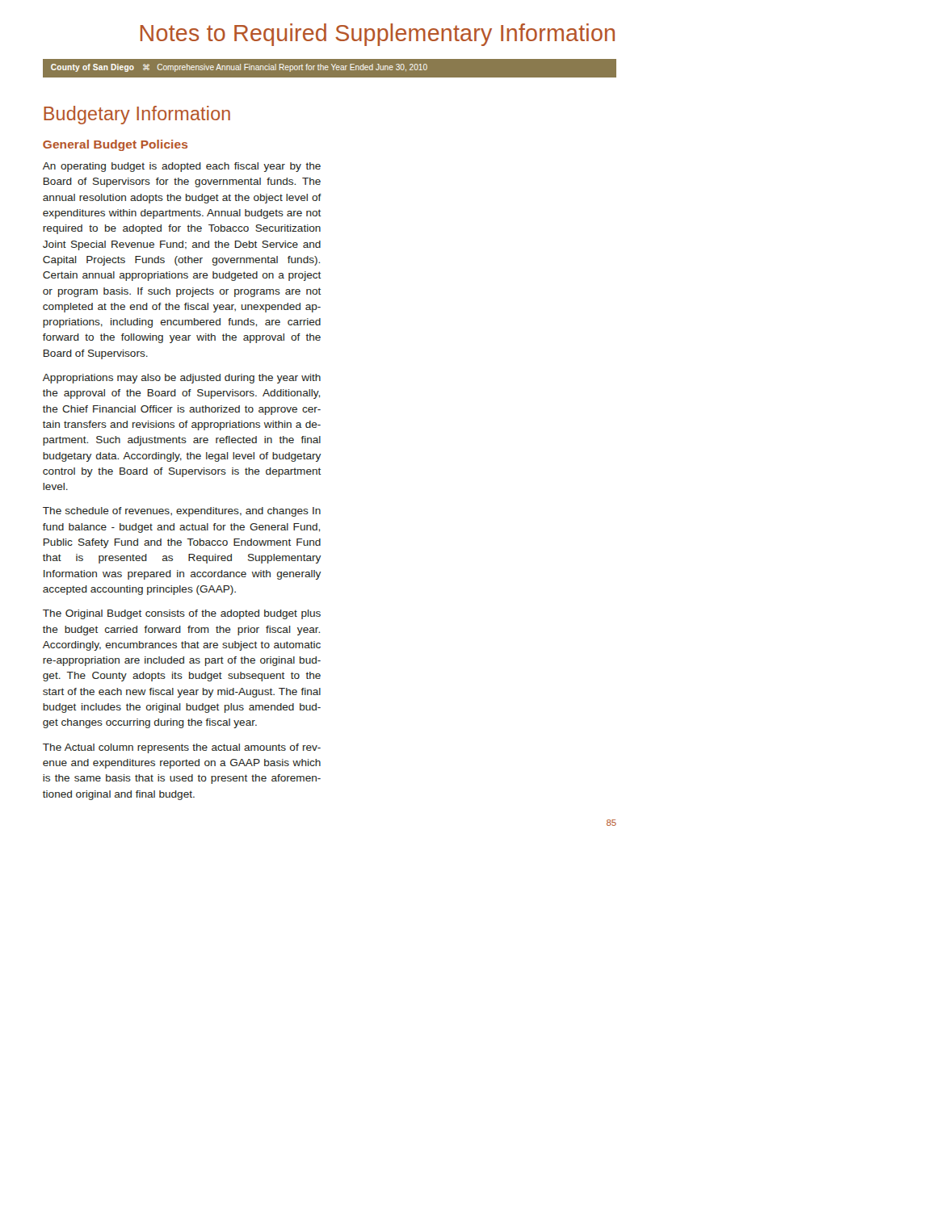Notes to Required Supplementary Information
County of San Diego⌘Comprehensive Annual Financial Report for the Year Ended June 30, 2010
Budgetary Information
General Budget Policies
An operating budget is adopted each fiscal year by the Board of Supervisors for the governmental funds. The annual resolution adopts the budget at the object level of expenditures within departments. Annual budgets are not required to be adopted for the Tobacco Securitization Joint Special Revenue Fund; and the Debt Service and Capital Projects Funds (other governmental funds). Certain annual appropriations are budgeted on a project or program basis. If such projects or programs are not completed at the end of the fiscal year, unexpended appropriations, including encumbered funds, are carried forward to the following year with the approval of the Board of Supervisors.
Appropriations may also be adjusted during the year with the approval of the Board of Supervisors. Additionally, the Chief Financial Officer is authorized to approve certain transfers and revisions of appropriations within a department. Such adjustments are reflected in the final budgetary data. Accordingly, the legal level of budgetary control by the Board of Supervisors is the department level.
The schedule of revenues, expenditures, and changes In fund balance - budget and actual for the General Fund, Public Safety Fund and the Tobacco Endowment Fund that is presented as Required Supplementary Information was prepared in accordance with generally accepted accounting principles (GAAP).
The Original Budget consists of the adopted budget plus the budget carried forward from the prior fiscal year. Accordingly, encumbrances that are subject to automatic re-appropriation are included as part of the original budget. The County adopts its budget subsequent to the start of the each new fiscal year by mid-August. The final budget includes the original budget plus amended budget changes occurring during the fiscal year.
The Actual column represents the actual amounts of revenue and expenditures reported on a GAAP basis which is the same basis that is used to present the aforementioned original and final budget.
85